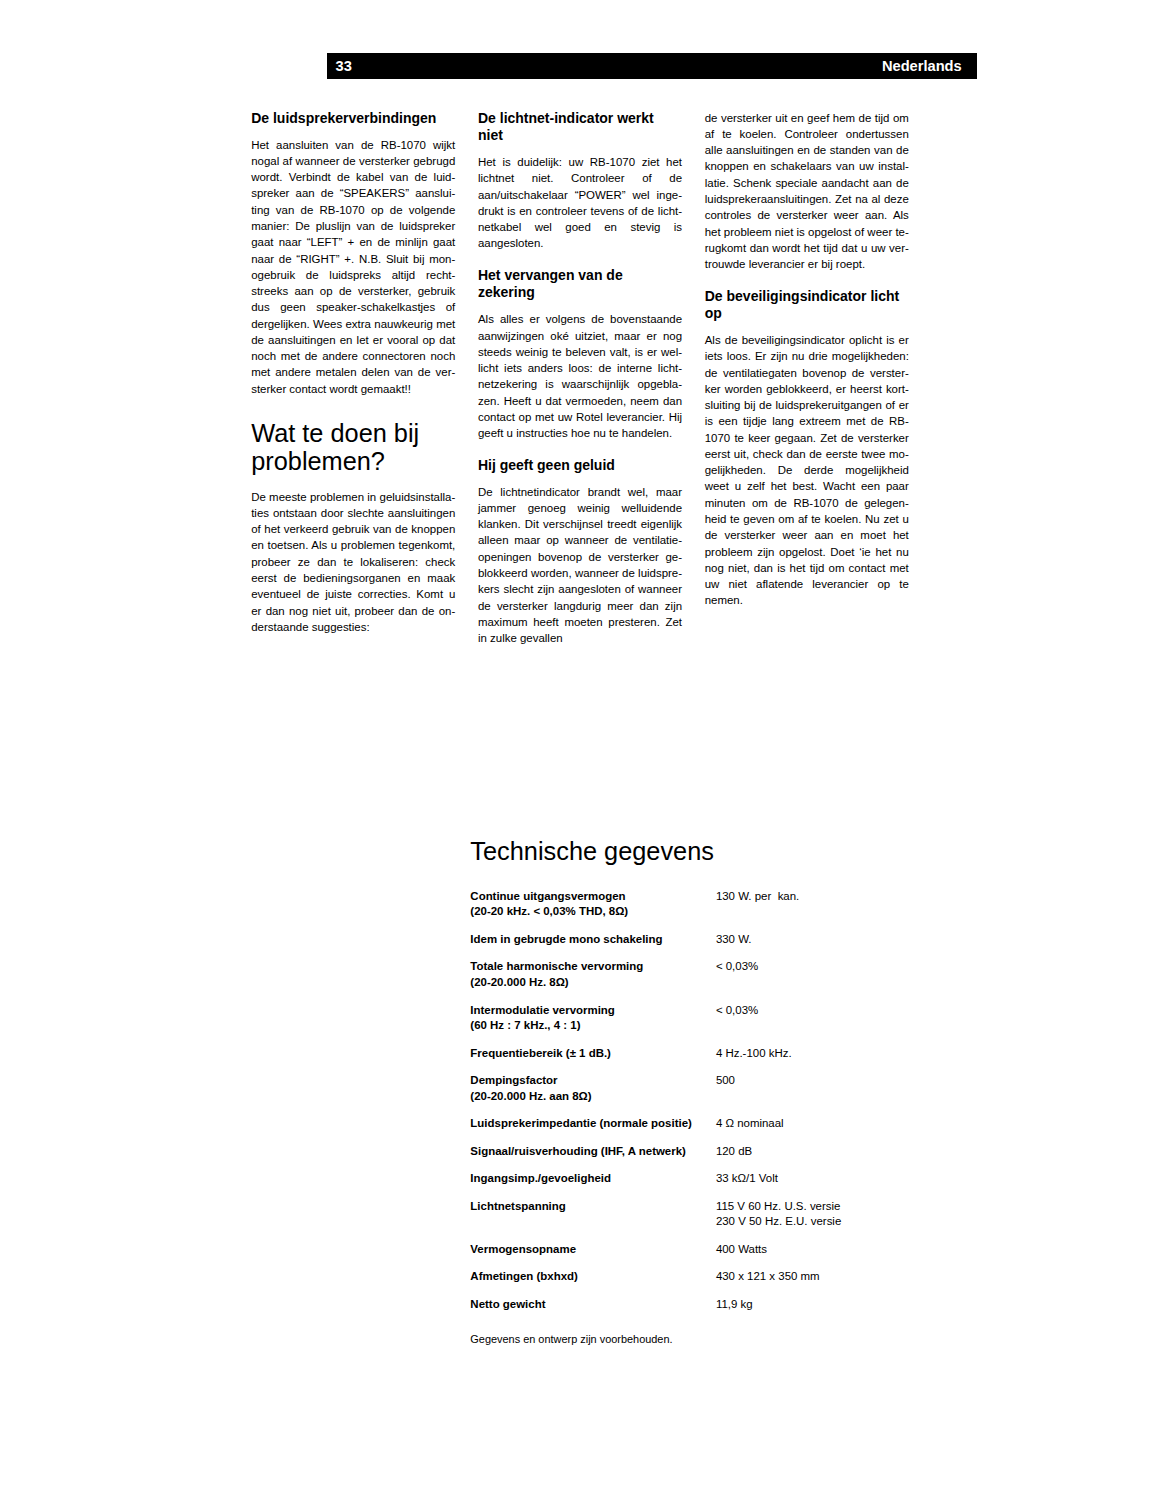33
Nederlands
De luidsprekerverbindingen
Het aansluiten van de RB-1070 wijkt nogal af wanneer de versterker gebrugd wordt. Verbindt de kabel van de luidspreker aan de “SPEAKERS” aansluiting van de RB-1070 op de volgende manier: De pluslijn van de luidspreker gaat naar “LEFT” + en de minlijn gaat naar de “RIGHT” +. N.B. Sluit bij monogebruik de luidspreks altijd rechtstreeks aan op de versterker, gebruik dus geen speaker-schakelkastjes of dergelijken. Wees extra nauwkeurig met de aansluitingen en let er vooral op dat noch met de andere connectoren noch met andere metalen delen van de versterker contact wordt gemaakt!!
Wat te doen bij problemen?
De meeste problemen in geluidsinstallaties ontstaan door slechte aansluitingen of het verkeerd gebruik van de knoppen en toetsen. Als u problemen tegenkomt, probeer ze dan te lokaliseren: check eerst de bedieningsorganen en maak eventueel de juiste correcties. Komt u er dan nog niet uit, probeer dan de onderstaande suggesties:
De lichtnet-indicator werkt niet
Het is duidelijk: uw RB-1070 ziet het lichtnet niet. Controleer of de aan/uitschakelaar “POWER” wel ingedrukt is en controleer tevens of de lichtnetkabel wel goed en stevig is aangesloten.
Het vervangen van de zekering
Als alles er volgens de bovenstaande aanwijzingen oké uitziet, maar er nog steeds weinig te beleven valt, is er wellicht iets anders loos: de interne lichtnetzekering is waarschijnlijk opgeblazen. Heeft u dat vermoeden, neem dan contact op met uw Rotel leverancier. Hij geeft u instructies hoe nu te handelen.
Hij geeft geen geluid
De lichtnetindicator brandt wel, maar jammer genoeg weinig welluidende klanken. Dit verschijnsel treedt eigenlijk alleen maar op wanneer de ventilatie-openingen bovenop de versterker geblokkeerd worden, wanneer de luidsprekers slecht zijn aangesloten of wanneer de versterker langdurig meer dan zijn maximum heeft moeten presteren. Zet in zulke gevallen
de versterker uit en geef hem de tijd om af te koelen. Controleer ondertussen alle aansluitingen en de standen van de knoppen en schakelaars van uw installatie. Schenk speciale aandacht aan de luidsprekeraansluitingen. Zet na al deze controles de versterker weer aan. Als het probleem niet is opgelost of weer terugkomt dan wordt het tijd dat u uw vertrouwde leverancier er bij roept.
De beveiligingsindicator licht op
Als de beveiligingsindicator oplicht is er iets loos. Er zijn nu drie mogelijkheden: de ventilatiegaten bovenop de versterker worden geblokkeerd, er heerst kortsluiting bij de luidsprekeruitgangen of er is een tijdje lang extreem met de RB-1070 te keer gegaan. Zet de versterker eerst uit, check dan de eerste twee mogelijkheden. De derde mogelijkheid weet u zelf het best. Wacht een paar minuten om de RB-1070 de gelegenheid te geven om af te koelen. Nu zet u de versterker weer aan en moet het probleem zijn opgelost. Doet ‘ie het nu nog niet, dan is het tijd om contact met uw niet aflatende leverancier op te nemen.
Technische gegevens
| Continue uitgangsvermogen (20-20 kHz. < 0,03% THD, 8Ω) | 130 W. per kan. |
| Idem in gebrugde mono schakeling | 330 W. |
| Totale harmonische vervorming (20-20.000 Hz. 8Ω) | < 0,03% |
| Intermodulatie vervorming (60 Hz : 7 kHz., 4 : 1) | < 0,03% |
| Frequentiebereik (± 1 dB.) | 4 Hz.-100 kHz. |
| Dempingsfactor (20-20.000 Hz. aan 8Ω) | 500 |
| Luidsprekerimpedantie (normale positie) | 4 Ω nominaal |
| Signaal/ruisverhouding (IHF, A netwerk) | 120 dB |
| Ingangsimp./gevoeligheid | 33 kΩ/1 Volt |
| Lichtnetspanning | 115 V 60 Hz. U.S. versie 230 V 50 Hz. E.U. versie |
| Vermogensopname | 400 Watts |
| Afmetingen (bxhxd) | 430 x 121 x 350 mm |
| Netto gewicht | 11,9 kg |
Gegevens en ontwerp zijn voorbehouden.